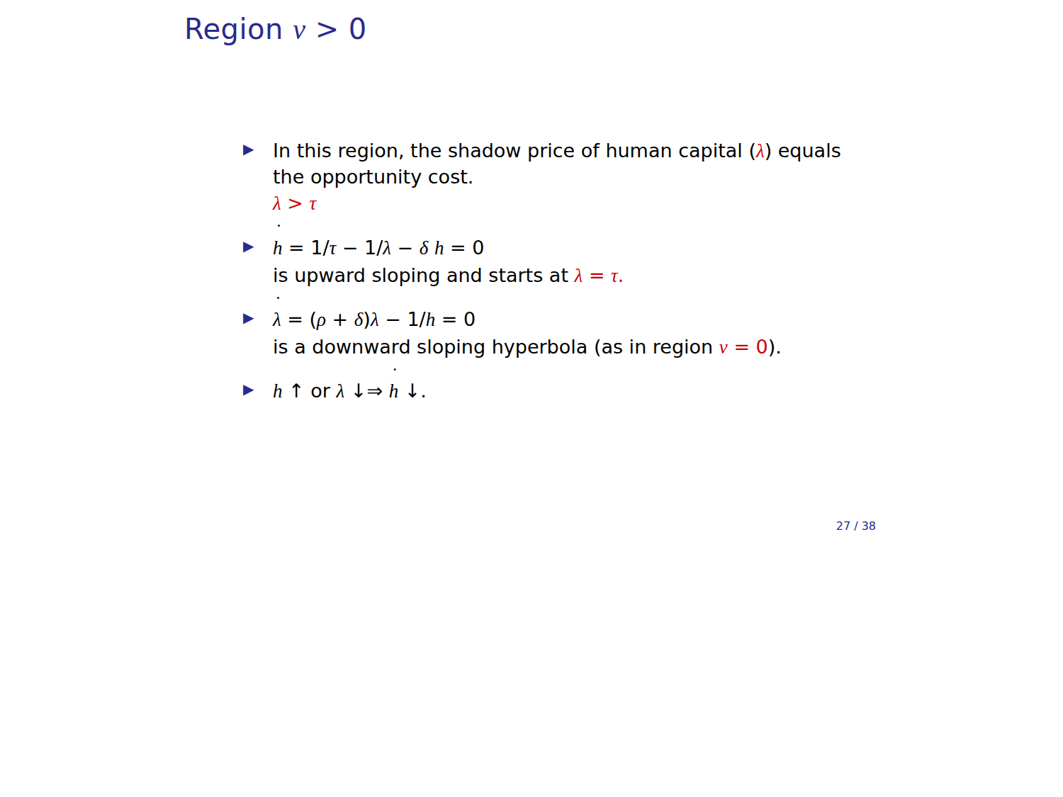Region v > 0
In this region, the shadow price of human capital (λ) equals the opportunity cost. λ > τ
h = 1/τ − 1/λ − δ h = 0 is upward sloping and starts at λ = τ.
λ = (ρ + δ)λ − 1/h = 0 is a downward sloping hyperbola (as in region v = 0).
h ↑ or λ ↓⇒ h ↓.
27 / 38